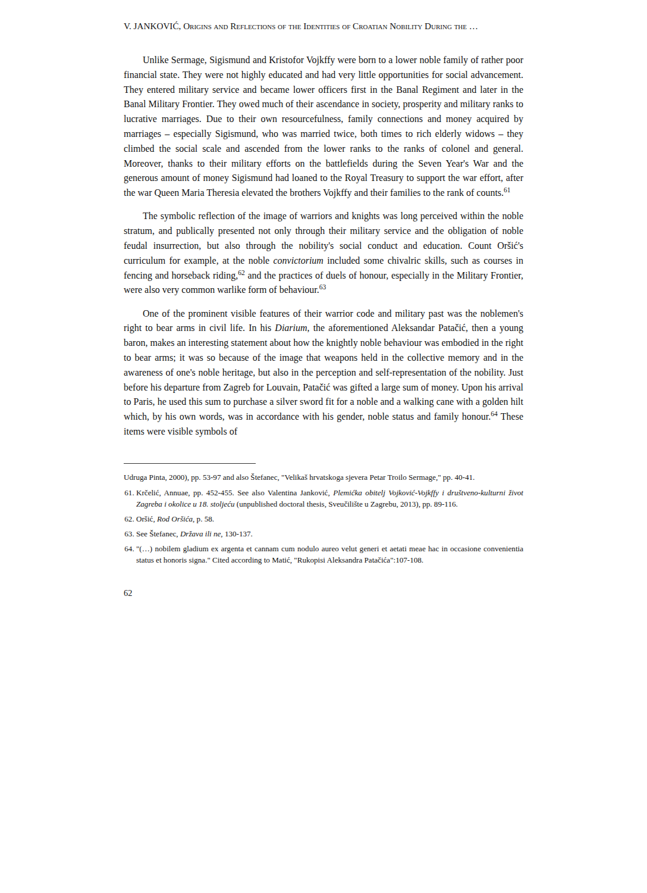V. JANKOVIĆ, Origins and Reflections of the Identities of Croatian Nobility During the …
Unlike Sermage, Sigismund and Kristofor Vojkffy were born to a lower noble family of rather poor financial state. They were not highly educated and had very little opportunities for social advancement. They entered military service and became lower officers first in the Banal Regiment and later in the Banal Military Frontier. They owed much of their ascendance in society, prosperity and military ranks to lucrative marriages. Due to their own resourcefulness, family connections and money acquired by marriages – especially Sigismund, who was married twice, both times to rich elderly widows – they climbed the social scale and ascended from the lower ranks to the ranks of colonel and general. Moreover, thanks to their military efforts on the battlefields during the Seven Year's War and the generous amount of money Sigismund had loaned to the Royal Treasury to support the war effort, after the war Queen Maria Theresia elevated the brothers Vojkffy and their families to the rank of counts.61
The symbolic reflection of the image of warriors and knights was long perceived within the noble stratum, and publically presented not only through their military service and the obligation of noble feudal insurrection, but also through the nobility's social conduct and education. Count Oršić's curriculum for example, at the noble convictorium included some chivalric skills, such as courses in fencing and horseback riding,62 and the practices of duels of honour, especially in the Military Frontier, were also very common warlike form of behaviour.63
One of the prominent visible features of their warrior code and military past was the noblemen's right to bear arms in civil life. In his Diarium, the aforementioned Aleksandar Patačić, then a young baron, makes an interesting statement about how the knightly noble behaviour was embodied in the right to bear arms; it was so because of the image that weapons held in the collective memory and in the awareness of one's noble heritage, but also in the perception and self-representation of the nobility. Just before his departure from Zagreb for Louvain, Patačić was gifted a large sum of money. Upon his arrival to Paris, he used this sum to purchase a silver sword fit for a noble and a walking cane with a golden hilt which, by his own words, was in accordance with his gender, noble status and family honour.64 These items were visible symbols of
Udruga Pinta, 2000), pp. 53-97 and also Štefanec, "Velikaš hrvatskoga sjevera Petar Troilo Sermage," pp. 40-41.
Krčelić, Annuae, pp. 452-455. See also Valentina Janković, Plemićka obitelj Vojković-Vojkffy i društveno-kulturni život Zagreba i okolice u 18. stoljeću (unpublished doctoral thesis, Sveučilište u Zagrebu, 2013), pp. 89-116.
Oršić, Rod Oršića, p. 58.
See Štefanec, Država ili ne, 130-137.
"(…) nobilem gladium ex argenta et cannam cum nodulo aureo velut generi et aetati meae hac in occasione convenientia status et honoris signa." Cited according to Matić, "Rukopisi Aleksandra Patačića":107-108.
62